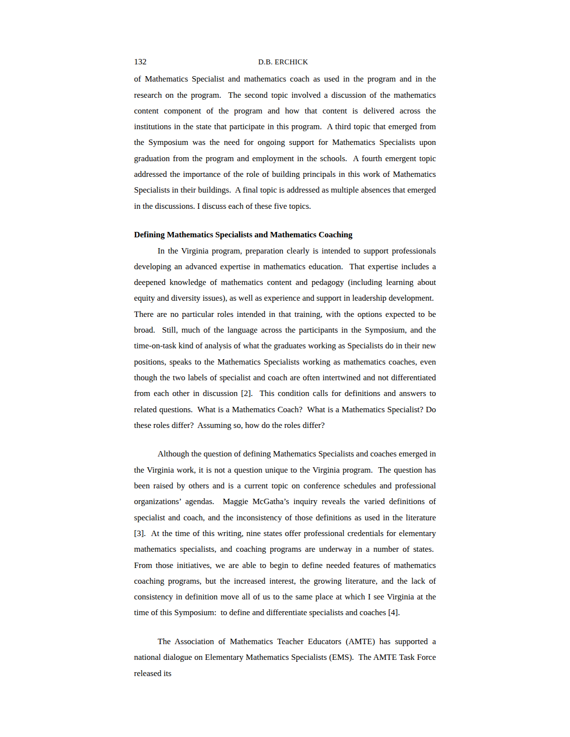132 D.B. ERCHICK
of Mathematics Specialist and mathematics coach as used in the program and in the research on the program. The second topic involved a discussion of the mathematics content component of the program and how that content is delivered across the institutions in the state that participate in this program. A third topic that emerged from the Symposium was the need for ongoing support for Mathematics Specialists upon graduation from the program and employment in the schools. A fourth emergent topic addressed the importance of the role of building principals in this work of Mathematics Specialists in their buildings. A final topic is addressed as multiple absences that emerged in the discussions. I discuss each of these five topics.
Defining Mathematics Specialists and Mathematics Coaching
In the Virginia program, preparation clearly is intended to support professionals developing an advanced expertise in mathematics education. That expertise includes a deepened knowledge of mathematics content and pedagogy (including learning about equity and diversity issues), as well as experience and support in leadership development. There are no particular roles intended in that training, with the options expected to be broad. Still, much of the language across the participants in the Symposium, and the time-on-task kind of analysis of what the graduates working as Specialists do in their new positions, speaks to the Mathematics Specialists working as mathematics coaches, even though the two labels of specialist and coach are often intertwined and not differentiated from each other in discussion [2]. This condition calls for definitions and answers to related questions. What is a Mathematics Coach? What is a Mathematics Specialist? Do these roles differ? Assuming so, how do the roles differ?
Although the question of defining Mathematics Specialists and coaches emerged in the Virginia work, it is not a question unique to the Virginia program. The question has been raised by others and is a current topic on conference schedules and professional organizations’ agendas. Maggie McGatha’s inquiry reveals the varied definitions of specialist and coach, and the inconsistency of those definitions as used in the literature [3]. At the time of this writing, nine states offer professional credentials for elementary mathematics specialists, and coaching programs are underway in a number of states. From those initiatives, we are able to begin to define needed features of mathematics coaching programs, but the increased interest, the growing literature, and the lack of consistency in definition move all of us to the same place at which I see Virginia at the time of this Symposium: to define and differentiate specialists and coaches [4].
The Association of Mathematics Teacher Educators (AMTE) has supported a national dialogue on Elementary Mathematics Specialists (EMS). The AMTE Task Force released its